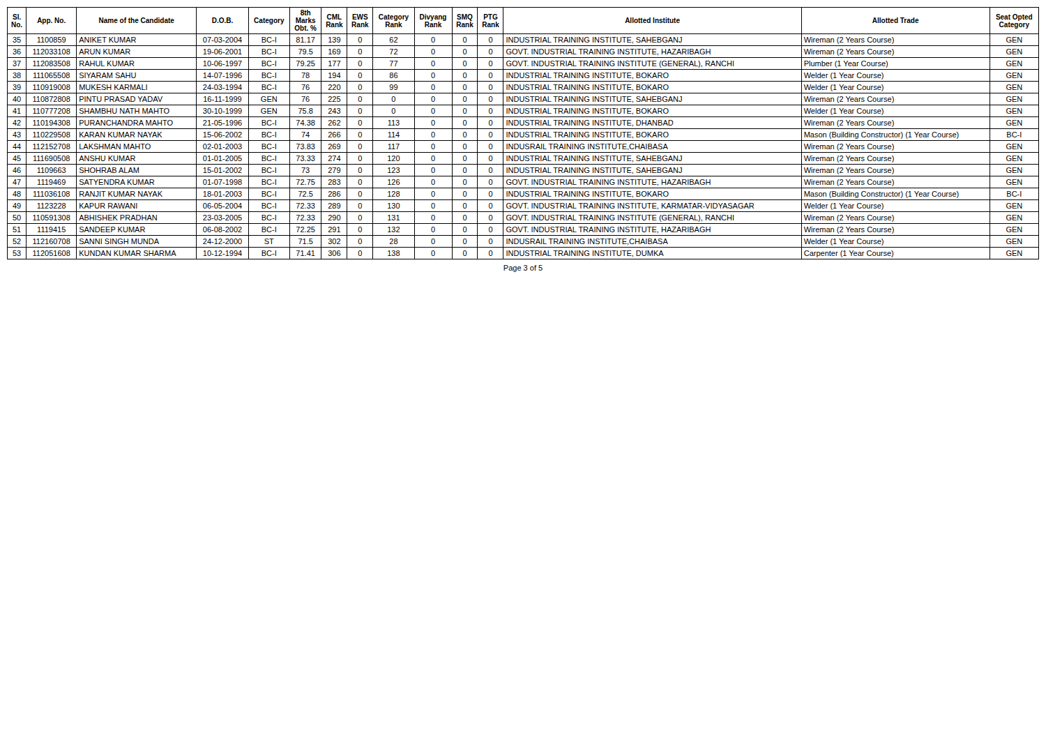| Sl. No. | App. No. | Name of the Candidate | D.O.B. | Category | 8th Marks Obt. % | CML Rank | EWS Rank | Category Rank | Divyang Rank | SMQ Rank | PTG Rank | Allotted Institute | Allotted Trade | Seat Opted Category |
| --- | --- | --- | --- | --- | --- | --- | --- | --- | --- | --- | --- | --- | --- | --- |
| 35 | 1100859 | ANIKET KUMAR | 07-03-2004 | BC-I | 81.17 | 139 | 0 | 62 | 0 | 0 | 0 | INDUSTRIAL TRAINING INSTITUTE, SAHEBGANJ | Wireman (2 Years Course) | GEN |
| 36 | 112033108 | ARUN KUMAR | 19-06-2001 | BC-I | 79.5 | 169 | 0 | 72 | 0 | 0 | 0 | GOVT. INDUSTRIAL TRAINING INSTITUTE, HAZARIBAGH | Wireman (2 Years Course) | GEN |
| 37 | 112083508 | RAHUL KUMAR | 10-06-1997 | BC-I | 79.25 | 177 | 0 | 77 | 0 | 0 | 0 | GOVT. INDUSTRIAL TRAINING INSTITUTE (GENERAL), RANCHI | Plumber (1 Year Course) | GEN |
| 38 | 111065508 | SIYARAM SAHU | 14-07-1996 | BC-I | 78 | 194 | 0 | 86 | 0 | 0 | 0 | INDUSTRIAL TRAINING INSTITUTE, BOKARO | Welder (1 Year Course) | GEN |
| 39 | 110919008 | MUKESH KARMALI | 24-03-1994 | BC-I | 76 | 220 | 0 | 99 | 0 | 0 | 0 | INDUSTRIAL TRAINING INSTITUTE, BOKARO | Welder (1 Year Course) | GEN |
| 40 | 110872808 | PINTU PRASAD YADAV | 16-11-1999 | GEN | 76 | 225 | 0 | 0 | 0 | 0 | 0 | INDUSTRIAL TRAINING INSTITUTE, SAHEBGANJ | Wireman (2 Years Course) | GEN |
| 41 | 110777208 | SHAMBHU NATH MAHTO | 30-10-1999 | GEN | 75.8 | 243 | 0 | 0 | 0 | 0 | 0 | INDUSTRIAL TRAINING INSTITUTE, BOKARO | Welder (1 Year Course) | GEN |
| 42 | 110194308 | PURANCHANDRA MAHTO | 21-05-1996 | BC-I | 74.38 | 262 | 0 | 113 | 0 | 0 | 0 | INDUSTRIAL TRAINING INSTITUTE, DHANBAD | Wireman (2 Years Course) | GEN |
| 43 | 110229508 | KARAN KUMAR NAYAK | 15-06-2002 | BC-I | 74 | 266 | 0 | 114 | 0 | 0 | 0 | INDUSTRIAL TRAINING INSTITUTE, BOKARO | Mason (Building Constructor) (1 Year Course) | BC-I |
| 44 | 112152708 | LAKSHMAN MAHTO | 02-01-2003 | BC-I | 73.83 | 269 | 0 | 117 | 0 | 0 | 0 | INDUSRAIL TRAINING INSTITUTE,CHAIBASA | Wireman (2 Years Course) | GEN |
| 45 | 111690508 | ANSHU KUMAR | 01-01-2005 | BC-I | 73.33 | 274 | 0 | 120 | 0 | 0 | 0 | INDUSTRIAL TRAINING INSTITUTE, SAHEBGANJ | Wireman (2 Years Course) | GEN |
| 46 | 1109663 | SHOHRAB ALAM | 15-01-2002 | BC-I | 73 | 279 | 0 | 123 | 0 | 0 | 0 | INDUSTRIAL TRAINING INSTITUTE, SAHEBGANJ | Wireman (2 Years Course) | GEN |
| 47 | 1119469 | SATYENDRA KUMAR | 01-07-1998 | BC-I | 72.75 | 283 | 0 | 126 | 0 | 0 | 0 | GOVT. INDUSTRIAL TRAINING INSTITUTE, HAZARIBAGH | Wireman (2 Years Course) | GEN |
| 48 | 111036108 | RANJIT KUMAR NAYAK | 18-01-2003 | BC-I | 72.5 | 286 | 0 | 128 | 0 | 0 | 0 | INDUSTRIAL TRAINING INSTITUTE, BOKARO | Mason (Building Constructor) (1 Year Course) | BC-I |
| 49 | 1123228 | KAPUR RAWANI | 06-05-2004 | BC-I | 72.33 | 289 | 0 | 130 | 0 | 0 | 0 | GOVT. INDUSTRIAL TRAINING INSTITUTE, KARMATAR-VIDYASAGAR | Welder (1 Year Course) | GEN |
| 50 | 110591308 | ABHISHEK PRADHAN | 23-03-2005 | BC-I | 72.33 | 290 | 0 | 131 | 0 | 0 | 0 | GOVT. INDUSTRIAL TRAINING INSTITUTE (GENERAL), RANCHI | Wireman (2 Years Course) | GEN |
| 51 | 1119415 | SANDEEP KUMAR | 06-08-2002 | BC-I | 72.25 | 291 | 0 | 132 | 0 | 0 | 0 | GOVT. INDUSTRIAL TRAINING INSTITUTE, HAZARIBAGH | Wireman (2 Years Course) | GEN |
| 52 | 112160708 | SANNI SINGH MUNDA | 24-12-2000 | ST | 71.5 | 302 | 0 | 28 | 0 | 0 | 0 | INDUSRAIL TRAINING INSTITUTE,CHAIBASA | Welder (1 Year Course) | GEN |
| 53 | 112051608 | KUNDAN KUMAR SHARMA | 10-12-1994 | BC-I | 71.41 | 306 | 0 | 138 | 0 | 0 | 0 | INDUSTRIAL TRAINING INSTITUTE, DUMKA | Carpenter (1 Year Course) | GEN |
Page 3 of 5